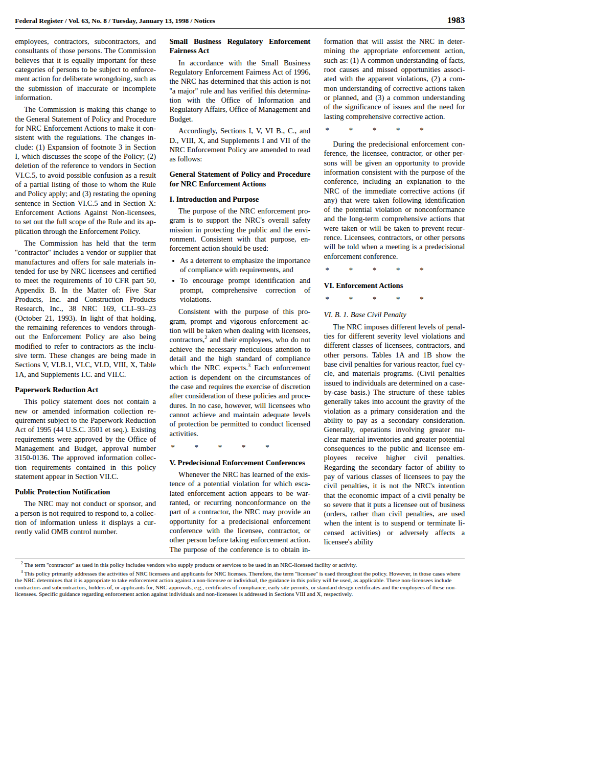Federal Register / Vol. 63, No. 8 / Tuesday, January 13, 1998 / Notices
1983
employees, contractors, subcontractors, and consultants of those persons. The Commission believes that it is equally important for these categories of persons to be subject to enforcement action for deliberate wrongdoing, such as the submission of inaccurate or incomplete information.
The Commission is making this change to the General Statement of Policy and Procedure for NRC Enforcement Actions to make it consistent with the regulations. The changes include: (1) Expansion of footnote 3 in Section I, which discusses the scope of the Policy; (2) deletion of the reference to vendors in Section VI.C.5, to avoid possible confusion as a result of a partial listing of those to whom the Rule and Policy apply; and (3) restating the opening sentence in Section VI.C.5 and in Section X: Enforcement Actions Against Non-licensees, to set out the full scope of the Rule and its application through the Enforcement Policy.
The Commission has held that the term ''contractor'' includes a vendor or supplier that manufactures and offers for sale materials intended for use by NRC licensees and certified to meet the requirements of 10 CFR part 50, Appendix B. In the Matter of: Five Star Products, Inc. and Construction Products Research, Inc., 38 NRC 169, CLI–93–23 (October 21, 1993). In light of that holding, the remaining references to vendors throughout the Enforcement Policy are also being modified to refer to contractors as the inclusive term. These changes are being made in Sections V, VI.B.1, VI.C, VI.D, VIII, X, Table 1A, and Supplements I.C. and VII.C.
Paperwork Reduction Act
This policy statement does not contain a new or amended information collection requirement subject to the Paperwork Reduction Act of 1995 (44 U.S.C. 3501 et seq.). Existing requirements were approved by the Office of Management and Budget, approval number 3150-0136. The approved information collection requirements contained in this policy statement appear in Section VII.C.
Public Protection Notification
The NRC may not conduct or sponsor, and a person is not required to respond to, a collection of information unless it displays a currently valid OMB control number.
Small Business Regulatory Enforcement Fairness Act
In accordance with the Small Business Regulatory Enforcement Fairness Act of 1996, the NRC has determined that this action is not ''a major'' rule and has verified this determination with the Office of Information and Regulatory Affairs, Office of Management and Budget.
Accordingly, Sections I, V, VI B., C., and D., VIII, X, and Supplements I and VII of the NRC Enforcement Policy are amended to read as follows:
General Statement of Policy and Procedure for NRC Enforcement Actions
I. Introduction and Purpose
The purpose of the NRC enforcement program is to support the NRC's overall safety mission in protecting the public and the environment. Consistent with that purpose, enforcement action should be used:
As a deterrent to emphasize the importance of compliance with requirements, and
To encourage prompt identification and prompt, comprehensive correction of violations.
Consistent with the purpose of this program, prompt and vigorous enforcement action will be taken when dealing with licensees, contractors,2 and their employees, who do not achieve the necessary meticulous attention to detail and the high standard of compliance which the NRC expects.3 Each enforcement action is dependent on the circumstances of the case and requires the exercise of discretion after consideration of these policies and procedures. In no case, however, will licensees who cannot achieve and maintain adequate levels of protection be permitted to conduct licensed activities.
* * * * *
V. Predecisional Enforcement Conferences
Whenever the NRC has learned of the existence of a potential violation for which escalated enforcement action appears to be warranted, or recurring nonconformance on the part of a contractor, the NRC may provide an opportunity for a predecisional enforcement conference with the licensee, contractor, or other person before taking enforcement action. The purpose of the conference is to obtain information that will assist the NRC in determining the appropriate enforcement action, such as: (1) A common understanding of facts, root causes and missed opportunities associated with the apparent violations, (2) a common understanding of corrective actions taken or planned, and (3) a common understanding of the significance of issues and the need for lasting comprehensive corrective action.
* * * * *
During the predecisional enforcement conference, the licensee, contractor, or other persons will be given an opportunity to provide information consistent with the purpose of the conference, including an explanation to the NRC of the immediate corrective actions (if any) that were taken following identification of the potential violation or nonconformance and the long-term comprehensive actions that were taken or will be taken to prevent recurrence. Licensees, contractors, or other persons will be told when a meeting is a predecisional enforcement conference.
* * * * *
VI. Enforcement Actions
* * * * *
VI. B. 1. Base Civil Penalty
The NRC imposes different levels of penalties for different severity level violations and different classes of licensees, contractors, and other persons. Tables 1A and 1B show the base civil penalties for various reactor, fuel cycle, and materials programs. (Civil penalties issued to individuals are determined on a case-by-case basis.) The structure of these tables generally takes into account the gravity of the violation as a primary consideration and the ability to pay as a secondary consideration. Generally, operations involving greater nuclear material inventories and greater potential consequences to the public and licensee employees receive higher civil penalties. Regarding the secondary factor of ability to pay of various classes of licensees to pay the civil penalties, it is not the NRC's intention that the economic impact of a civil penalty be so severe that it puts a licensee out of business (orders, rather than civil penalties, are used when the intent is to suspend or terminate licensed activities) or adversely affects a licensee's ability
2 The term ''contractor'' as used in this policy includes vendors who supply products or services to be used in an NRC-licensed facility or activity.
3 This policy primarily addresses the activities of NRC licensees and applicants for NRC licenses. Therefore, the term ''licensee'' is used throughout the policy. However, in those cases where the NRC determines that it is appropriate to take enforcement action against a non-licensee or individual, the guidance in this policy will be used, as applicable. These non-licensees include contractors and subcontractors, holders of, or applicants for, NRC approvals, e.g., certificates of compliance, early site permits, or standard design certificates and the employees of these non-licensees. Specific guidance regarding enforcement action against individuals and non-licensees is addressed in Sections VIII and X, respectively.